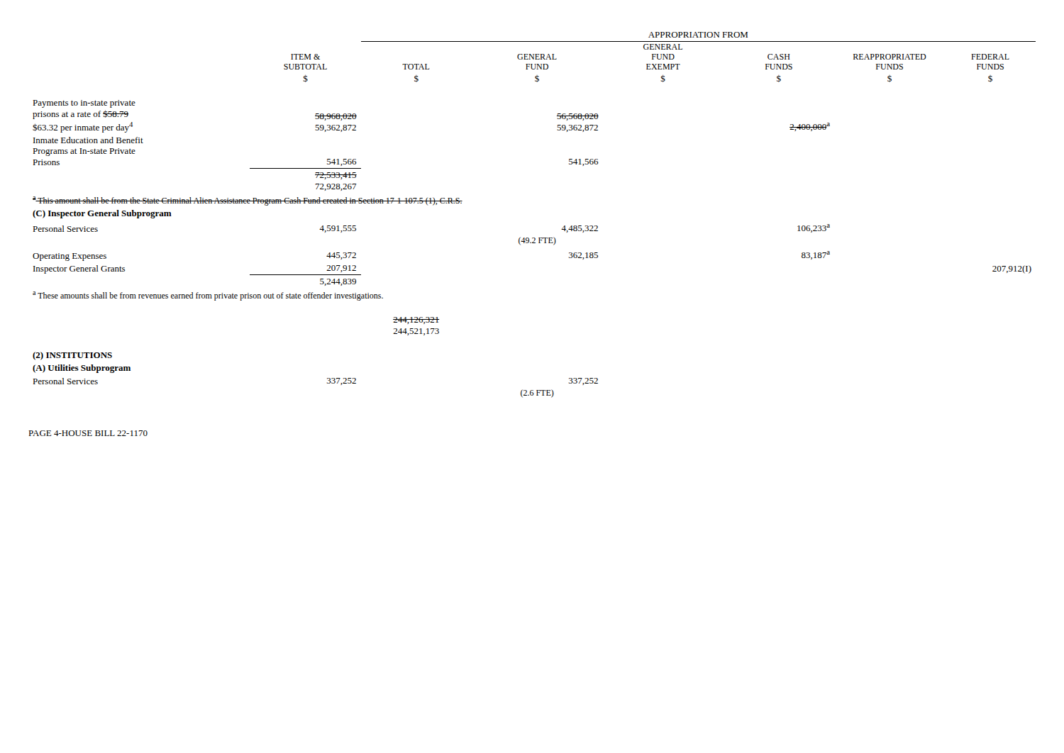| | | APPROPRIATION FROM |
| | ITEM & SUBTOTAL | TOTAL | GENERAL FUND | GENERAL FUND EXEMPT | CASH FUNDS | REAPPROPRIATED FUNDS | FEDERAL FUNDS |
| | $ | $ | $ | $ | $ | $ | $ |
| Payments to in-state private prisons at a rate of $58.79 $63.32 per inmate per day 4 | 58,968,020 59,362,872 | | 56,568,020 59,362,872 | | 2,400,000 a | | |
| Inmate Education and Benefit Programs at In-state Private Prisons | 541,566 | | 541,566 | | | | |
| | 72,533,415 72,928,267 | | | | | | |
| a This amount shall be from the State Criminal Alien Assistance Program Cash Fund created in Section 17-1-107.5 (1), C.R.S. |
| (C) Inspector General Subprogram |
| Personal Services | 4,591,555 | | 4,485,322 | | 106,233 a | | |
| | | | (49.2 FTE) | | | | |
| Operating Expenses | 445,372 | | 362,185 | | 83,187 a | | |
| Inspector General Grants | 207,912 | | | | | | 207,912(I) |
| | 5,244,839 | | | | | | |
| a These amounts shall be from revenues earned from private prison out of state offender investigations. |
| | | 244,126,321 244,521,173 | | | | | |
| (2) INSTITUTIONS |
| (A) Utilities Subprogram |
| Personal Services | 337,252 | | 337,252 | | | | |
| | | | (2.6 FTE) | | | | |
PAGE 4-HOUSE BILL 22-1170